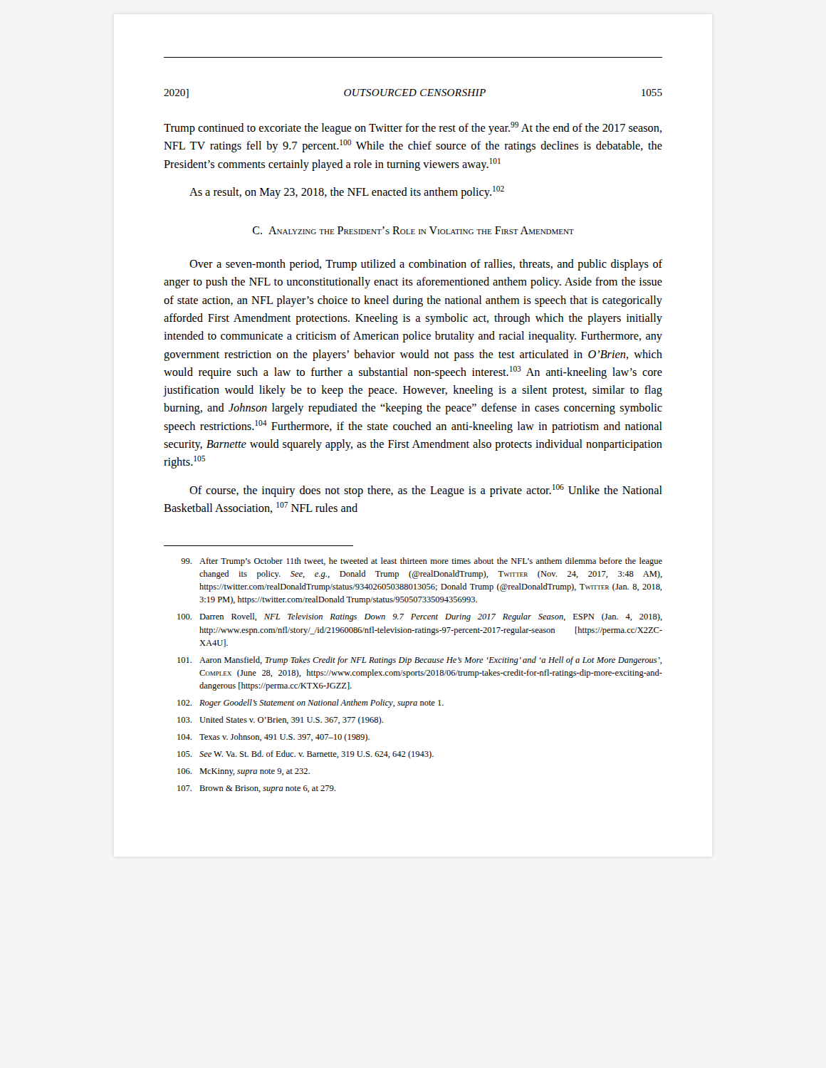2020] OUTSOURCED CENSORSHIP 1055
Trump continued to excoriate the league on Twitter for the rest of the year.99 At the end of the 2017 season, NFL TV ratings fell by 9.7 percent.100 While the chief source of the ratings declines is debatable, the President’s comments certainly played a role in turning viewers away.101
As a result, on May 23, 2018, the NFL enacted its anthem policy.102
C. Analyzing the President’s Role in Violating the First Amendment
Over a seven-month period, Trump utilized a combination of rallies, threats, and public displays of anger to push the NFL to unconstitutionally enact its aforementioned anthem policy. Aside from the issue of state action, an NFL player’s choice to kneel during the national anthem is speech that is categorically afforded First Amendment protections. Kneeling is a symbolic act, through which the players initially intended to communicate a criticism of American police brutality and racial inequality. Furthermore, any government restriction on the players’ behavior would not pass the test articulated in O’Brien, which would require such a law to further a substantial non-speech interest.103 An anti-kneeling law’s core justification would likely be to keep the peace. However, kneeling is a silent protest, similar to flag burning, and Johnson largely repudiated the “keeping the peace” defense in cases concerning symbolic speech restrictions.104 Furthermore, if the state couched an anti-kneeling law in patriotism and national security, Barnette would squarely apply, as the First Amendment also protects individual nonparticipation rights.105
Of course, the inquiry does not stop there, as the League is a private actor.106 Unlike the National Basketball Association, 107 NFL rules and
99. After Trump’s October 11th tweet, he tweeted at least thirteen more times about the NFL’s anthem dilemma before the league changed its policy. See, e.g., Donald Trump (@realDonaldTrump), Twitter (Nov. 24, 2017, 3:48 AM), https://twitter.com/realDonaldTrump/status/934026050388013056; Donald Trump (@realDonaldTrump), Twitter (Jan. 8, 2018, 3:19 PM), https://twitter.com/realDonald Trump/status/950507335094356993.
100. Darren Rovell, NFL Television Ratings Down 9.7 Percent During 2017 Regular Season, ESPN (Jan. 4, 2018), http://www.espn.com/nfl/story/_/id/21960086/nfl-television-ratings-97-percent-2017-regular-season [https://perma.cc/X2ZC-XA4U].
101. Aaron Mansfield, Trump Takes Credit for NFL Ratings Dip Because He’s More ‘Exciting’ and ‘a Hell of a Lot More Dangerous’, Complex (June 28, 2018), https://www.complex.com/sports/2018/06/trump-takes-credit-for-nfl-ratings-dip-more-exciting-and-dangerous [https://perma.cc/KTX6-JGZZ].
102. Roger Goodell’s Statement on National Anthem Policy, supra note 1.
103. United States v. O’Brien, 391 U.S. 367, 377 (1968).
104. Texas v. Johnson, 491 U.S. 397, 407–10 (1989).
105. See W. Va. St. Bd. of Educ. v. Barnette, 319 U.S. 624, 642 (1943).
106. McKinny, supra note 9, at 232.
107. Brown & Brison, supra note 6, at 279.